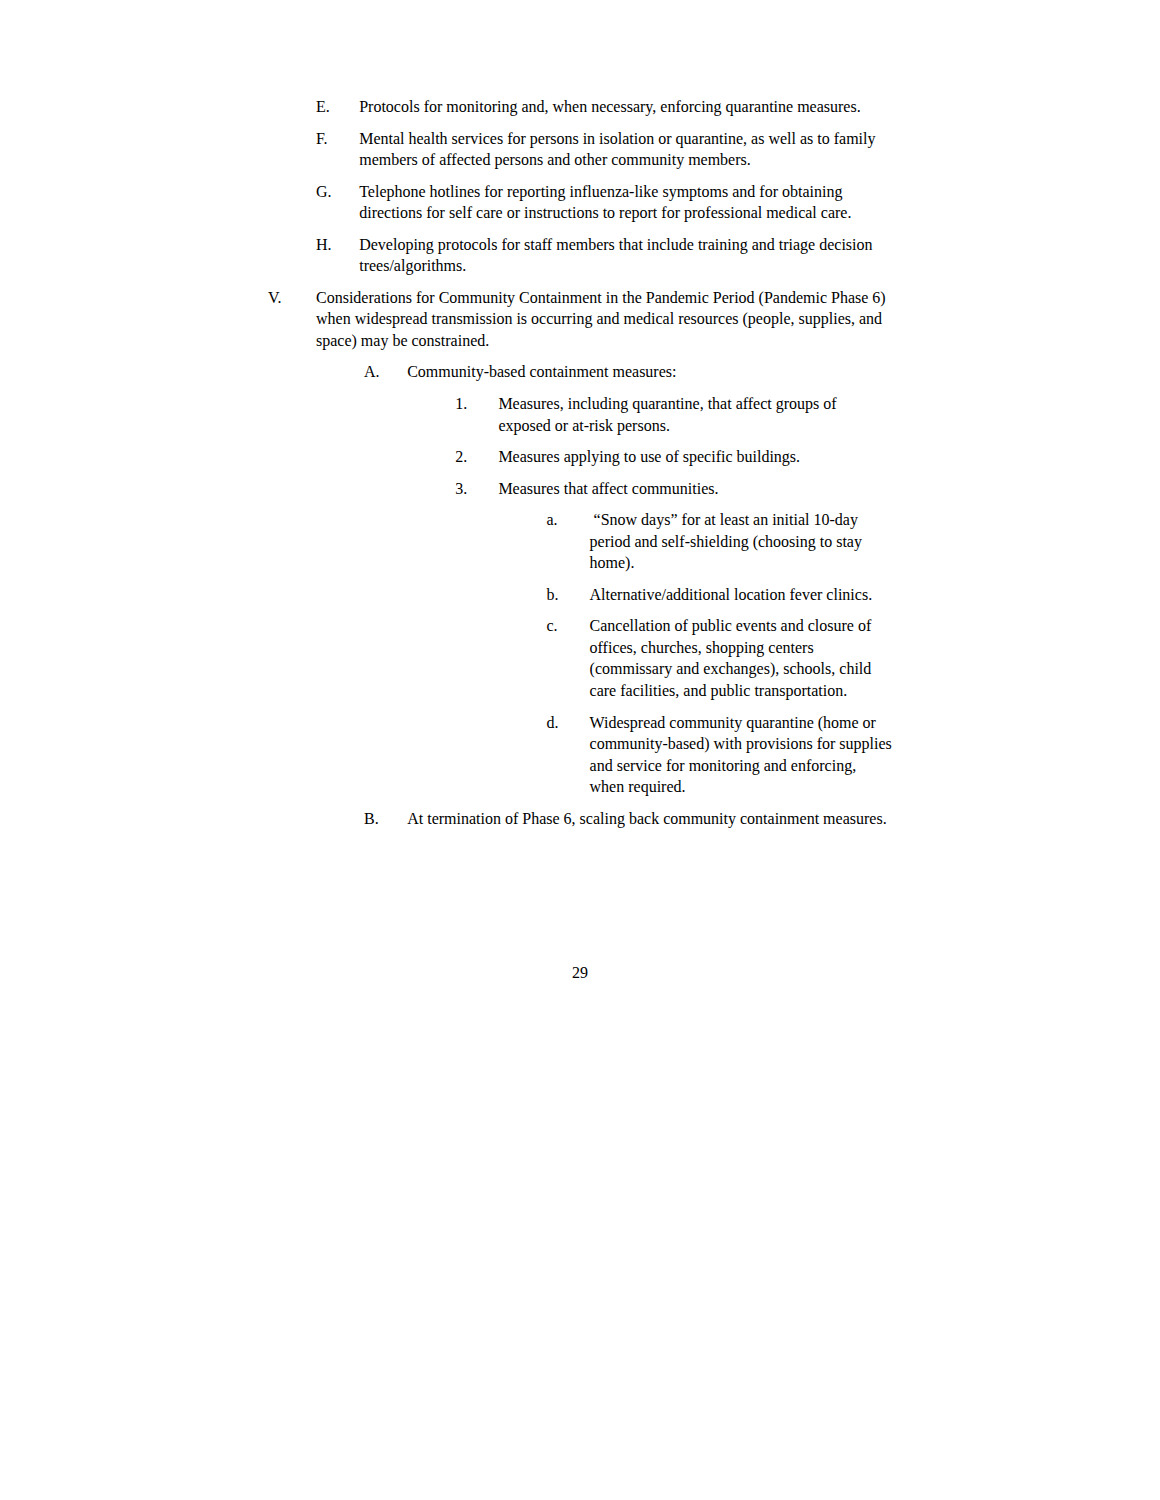E. Protocols for monitoring and, when necessary, enforcing quarantine measures.
F. Mental health services for persons in isolation or quarantine, as well as to family members of affected persons and other community members.
G. Telephone hotlines for reporting influenza-like symptoms and for obtaining directions for self care or instructions to report for professional medical care.
H. Developing protocols for staff members that include training and triage decision trees/algorithms.
V. Considerations for Community Containment in the Pandemic Period (Pandemic Phase 6) when widespread transmission is occurring and medical resources (people, supplies, and space) may be constrained.
A. Community-based containment measures:
1. Measures, including quarantine, that affect groups of exposed or at-risk persons.
2. Measures applying to use of specific buildings.
3. Measures that affect communities.
a. “Snow days” for at least an initial 10-day period and self-shielding (choosing to stay home).
b. Alternative/additional location fever clinics.
c. Cancellation of public events and closure of offices, churches, shopping centers (commissary and exchanges), schools, child care facilities, and public transportation.
d. Widespread community quarantine (home or community-based) with provisions for supplies and service for monitoring and enforcing, when required.
B. At termination of Phase 6, scaling back community containment measures.
29